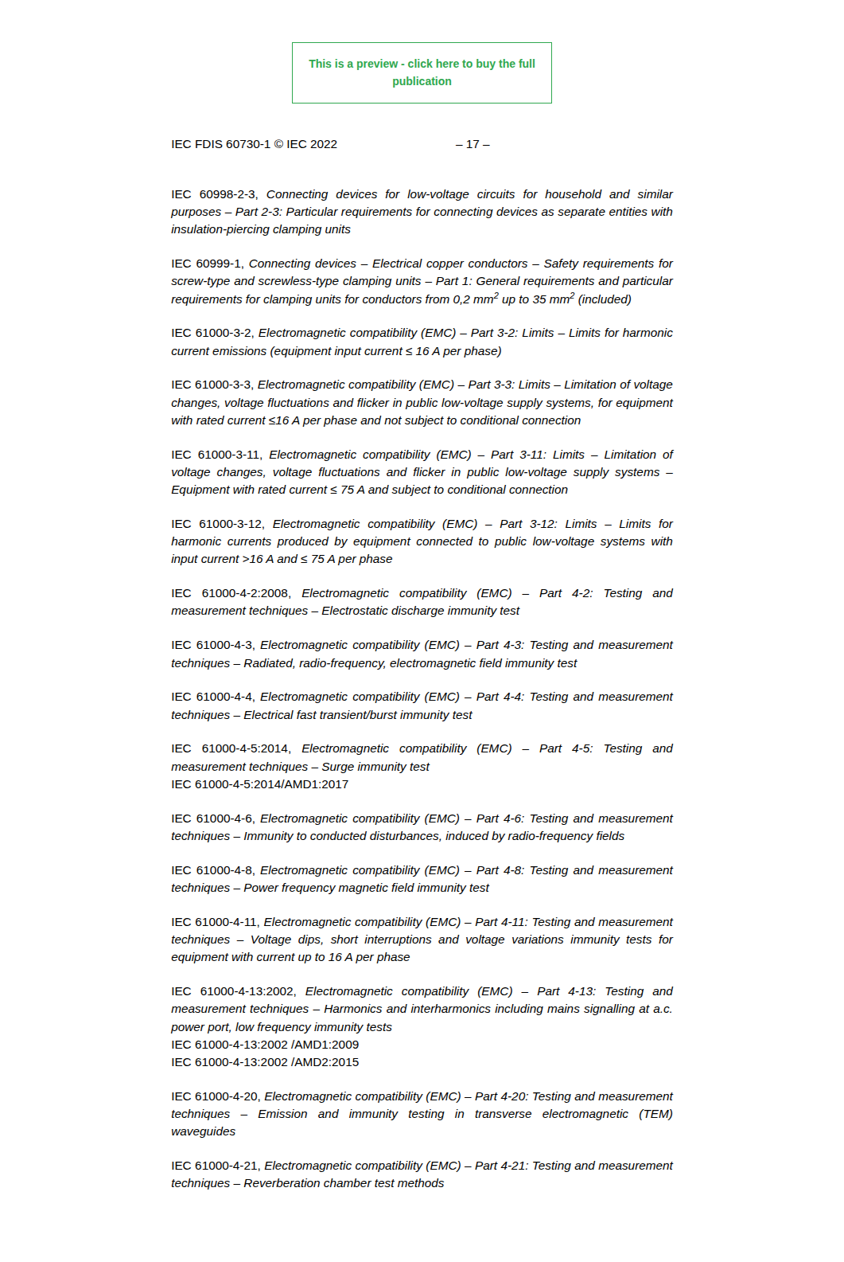This is a preview - click here to buy the full publication
IEC FDIS 60730-1 © IEC 2022 – 17 –
IEC 60998-2-3, Connecting devices for low-voltage circuits for household and similar purposes – Part 2-3: Particular requirements for connecting devices as separate entities with insulation-piercing clamping units
IEC 60999-1, Connecting devices – Electrical copper conductors – Safety requirements for screw-type and screwless-type clamping units – Part 1: General requirements and particular requirements for clamping units for conductors from 0,2 mm2 up to 35 mm2 (included)
IEC 61000-3-2, Electromagnetic compatibility (EMC) – Part 3-2: Limits – Limits for harmonic current emissions (equipment input current ≤ 16 A per phase)
IEC 61000-3-3, Electromagnetic compatibility (EMC) – Part 3-3: Limits – Limitation of voltage changes, voltage fluctuations and flicker in public low-voltage supply systems, for equipment with rated current ≤16 A per phase and not subject to conditional connection
IEC 61000-3-11, Electromagnetic compatibility (EMC) – Part 3-11: Limits – Limitation of voltage changes, voltage fluctuations and flicker in public low-voltage supply systems – Equipment with rated current ≤ 75 A and subject to conditional connection
IEC 61000-3-12, Electromagnetic compatibility (EMC) – Part 3-12: Limits – Limits for harmonic currents produced by equipment connected to public low-voltage systems with input current >16 A and ≤ 75 A per phase
IEC 61000-4-2:2008, Electromagnetic compatibility (EMC) – Part 4-2: Testing and measurement techniques – Electrostatic discharge immunity test
IEC 61000-4-3, Electromagnetic compatibility (EMC) – Part 4-3: Testing and measurement techniques – Radiated, radio-frequency, electromagnetic field immunity test
IEC 61000-4-4, Electromagnetic compatibility (EMC) – Part 4-4: Testing and measurement techniques – Electrical fast transient/burst immunity test
IEC 61000-4-5:2014, Electromagnetic compatibility (EMC) – Part 4-5: Testing and measurement techniques – Surge immunity test
IEC 61000-4-5:2014/AMD1:2017
IEC 61000-4-6, Electromagnetic compatibility (EMC) – Part 4-6: Testing and measurement techniques – Immunity to conducted disturbances, induced by radio-frequency fields
IEC 61000-4-8, Electromagnetic compatibility (EMC) – Part 4-8: Testing and measurement techniques – Power frequency magnetic field immunity test
IEC 61000-4-11, Electromagnetic compatibility (EMC) – Part 4-11: Testing and measurement techniques – Voltage dips, short interruptions and voltage variations immunity tests for equipment with current up to 16 A per phase
IEC 61000-4-13:2002, Electromagnetic compatibility (EMC) – Part 4-13: Testing and measurement techniques – Harmonics and interharmonics including mains signalling at a.c. power port, low frequency immunity tests
IEC 61000-4-13:2002 /AMD1:2009
IEC 61000-4-13:2002 /AMD2:2015
IEC 61000-4-20, Electromagnetic compatibility (EMC) – Part 4-20: Testing and measurement techniques – Emission and immunity testing in transverse electromagnetic (TEM) waveguides
IEC 61000-4-21, Electromagnetic compatibility (EMC) – Part 4-21: Testing and measurement techniques – Reverberation chamber test methods